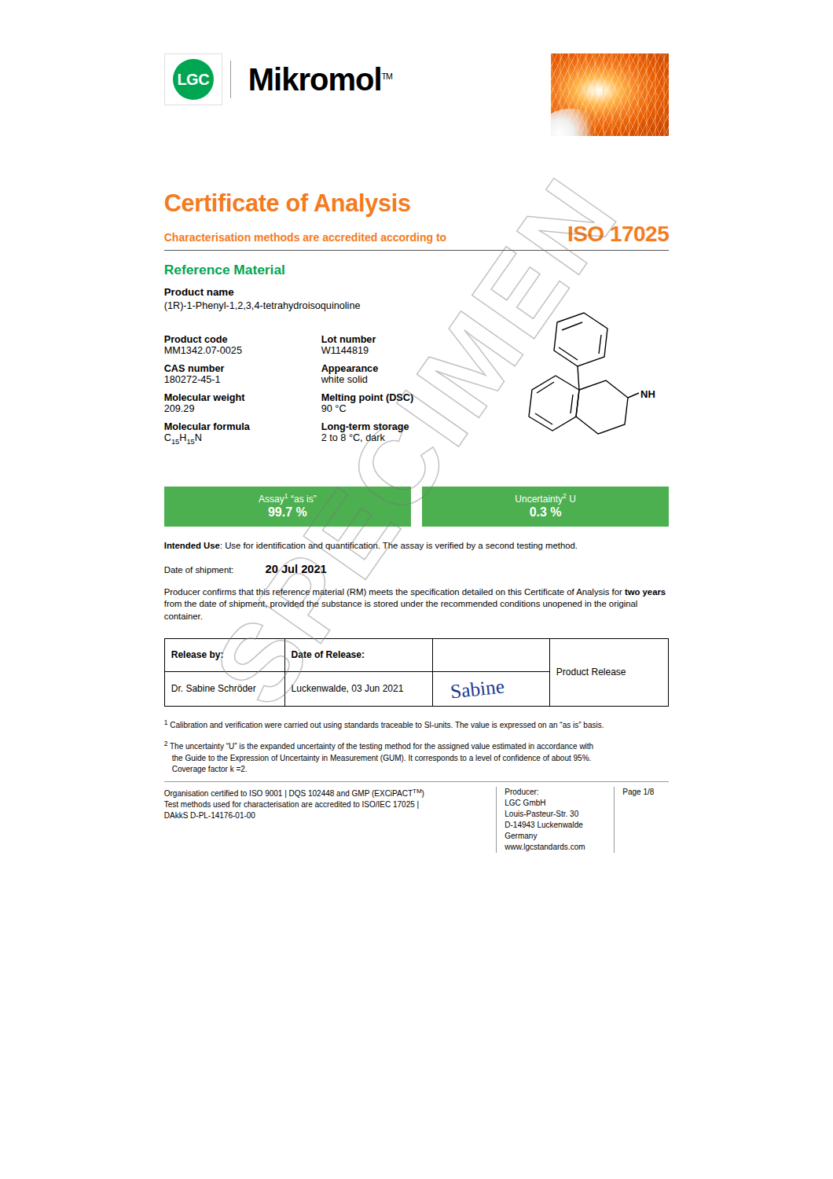SPECIMEN
LGC
MikromolTM
Certificate of Analysis
Characterisation methods are accredited according to
ISO 17025
Reference Material
Product name
(1R)-1-Phenyl-1,2,3,4-tetrahydroisoquinoline
Product code
Lot number
MM1342.07-0025
W1144819
CAS number
Appearance
180272-45-1
white solid
Molecular weight
Melting point (DSC)
209.29
90 °C
Molecular formula
Long-term storage
C15H15N
2 to 8 °C, dark
NH
Assay1 “as is” 99.7 %
Uncertainty2 U 0.3 %
Intended Use: Use for identification and quantification. The assay is verified by a second testing method.
Date of shipment:
20 Jul 2021
Producer confirms that this reference material (RM) meets the specification detailed on this Certificate of Analysis for two years from the date of shipment, provided the substance is stored under the recommended conditions unopened in the original container.
| Release by: | Date of Release: | | Product Release |
| Dr. Sabine Schröder | Luckenwalde, 03 Jun 2021 | Sabine |
1 Calibration and verification were carried out using standards traceable to SI-units. The value is expressed on an “as is” basis.
2 The uncertainty “U” is the expanded uncertainty of the testing method for the assigned value estimated in accordance with
the Guide to the Expression of Uncertainty in Measurement (GUM). It corresponds to a level of confidence of about 95%.
Coverage factor k =2.
Organisation certified to ISO 9001 | DQS 102448 and GMP (EXCiPACTTM)
Test methods used for characterisation are accredited to ISO/IEC 17025 |
DAkkS D-PL-14176-01-00
Producer:
LGC GmbH
Louis-Pasteur-Str. 30
D-14943 Luckenwalde
Germany
www.lgcstandards.com
Page 1/8